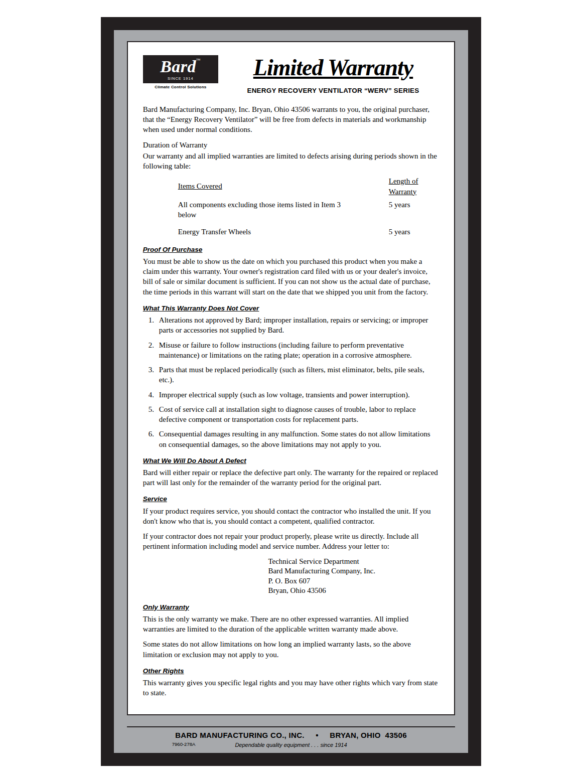Bard™
SINCE 1914
Climate Control Solutions
Limited Warranty
ENERGY RECOVERY VENTILATOR “WERV” SERIES
Bard Manufacturing Company, Inc. Bryan, Ohio 43506 warrants to you, the original purchaser, that the “Energy Recovery Ventilator” will be free from defects in materials and workmanship when used under normal conditions.
Duration of Warranty
Our warranty and all implied warranties are limited to defects arising during periods shown in the following table:
| Items Covered | Length of Warranty |
| --- | --- |
| All components excluding those items listed in Item 3 below | 5 years |
| Energy Transfer Wheels | 5 years |
Proof Of Purchase
You must be able to show us the date on which you purchased this product when you make a claim under this warranty. Your owner's registration card filed with us or your dealer's invoice, bill of sale or similar document is sufficient. If you can not show us the actual date of purchase, the time periods in this warrant will start on the date that we shipped you unit from the factory.
What This Warranty Does Not Cover
Alterations not approved by Bard; improper installation, repairs or servicing; or improper parts or accessories not supplied by Bard.
Misuse or failure to follow instructions (including failure to perform preventative maintenance) or limitations on the rating plate; operation in a corrosive atmosphere.
Parts that must be replaced periodically (such as filters, mist eliminator, belts, pile seals, etc.).
Improper electrical supply (such as low voltage, transients and power interruption).
Cost of service call at installation sight to diagnose causes of trouble, labor to replace defective component or transportation costs for replacement parts.
Consequential damages resulting in any malfunction. Some states do not allow limitations on consequential damages, so the above limitations may not apply to you.
What We Will Do About A Defect
Bard will either repair or replace the defective part only. The warranty for the repaired or replaced part will last only for the remainder of the warranty period for the original part.
Service
If your product requires service, you should contact the contractor who installed the unit. If you don't know who that is, you should contact a competent, qualified contractor.
If your contractor does not repair your product properly, please write us directly. Include all pertinent information including model and service number. Address your letter to:
Technical Service Department
Bard Manufacturing Company, Inc.
P. O. Box 607
Bryan, Ohio 43506
Only Warranty
This is the only warranty we make. There are no other expressed warranties. All implied warranties are limited to the duration of the applicable written warranty made above.
Some states do not allow limitations on how long an implied warranty lasts, so the above limitation or exclusion may not apply to you.
Other Rights
This warranty gives you specific legal rights and you may have other rights which vary from state to state.
BARD MANUFACTURING CO., INC. • BRYAN, OHIO 43506
7960-278A Dependable quality equipment . . . since 1914